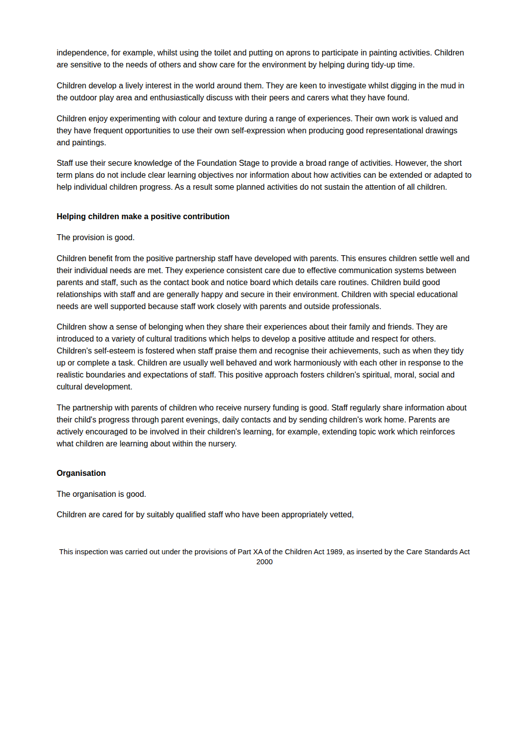independence, for example, whilst using the toilet and putting on aprons to participate in painting activities. Children are sensitive to the needs of others and show care for the environment by helping during tidy-up time.
Children develop a lively interest in the world around them. They are keen to investigate whilst digging in the mud in the outdoor play area and enthusiastically discuss with their peers and carers what they have found.
Children enjoy experimenting with colour and texture during a range of experiences. Their own work is valued and they have frequent opportunities to use their own self-expression when producing good representational drawings and paintings.
Staff use their secure knowledge of the Foundation Stage to provide a broad range of activities. However, the short term plans do not include clear learning objectives nor information about how activities can be extended or adapted to help individual children progress. As a result some planned activities do not sustain the attention of all children.
Helping children make a positive contribution
The provision is good.
Children benefit from the positive partnership staff have developed with parents. This ensures children settle well and their individual needs are met. They experience consistent care due to effective communication systems between parents and staff, such as the contact book and notice board which details care routines. Children build good relationships with staff and are generally happy and secure in their environment. Children with special educational needs are well supported because staff work closely with parents and outside professionals.
Children show a sense of belonging when they share their experiences about their family and friends. They are introduced to a variety of cultural traditions which helps to develop a positive attitude and respect for others. Children's self-esteem is fostered when staff praise them and recognise their achievements, such as when they tidy up or complete a task. Children are usually well behaved and work harmoniously with each other in response to the realistic boundaries and expectations of staff. This positive approach fosters children's spiritual, moral, social and cultural development.
The partnership with parents of children who receive nursery funding is good. Staff regularly share information about their child's progress through parent evenings, daily contacts and by sending children's work home. Parents are actively encouraged to be involved in their children's learning, for example, extending topic work which reinforces what children are learning about within the nursery.
Organisation
The organisation is good.
Children are cared for by suitably qualified staff who have been appropriately vetted,
This inspection was carried out under the provisions of Part XA of the Children Act 1989, as inserted by the Care Standards Act 2000